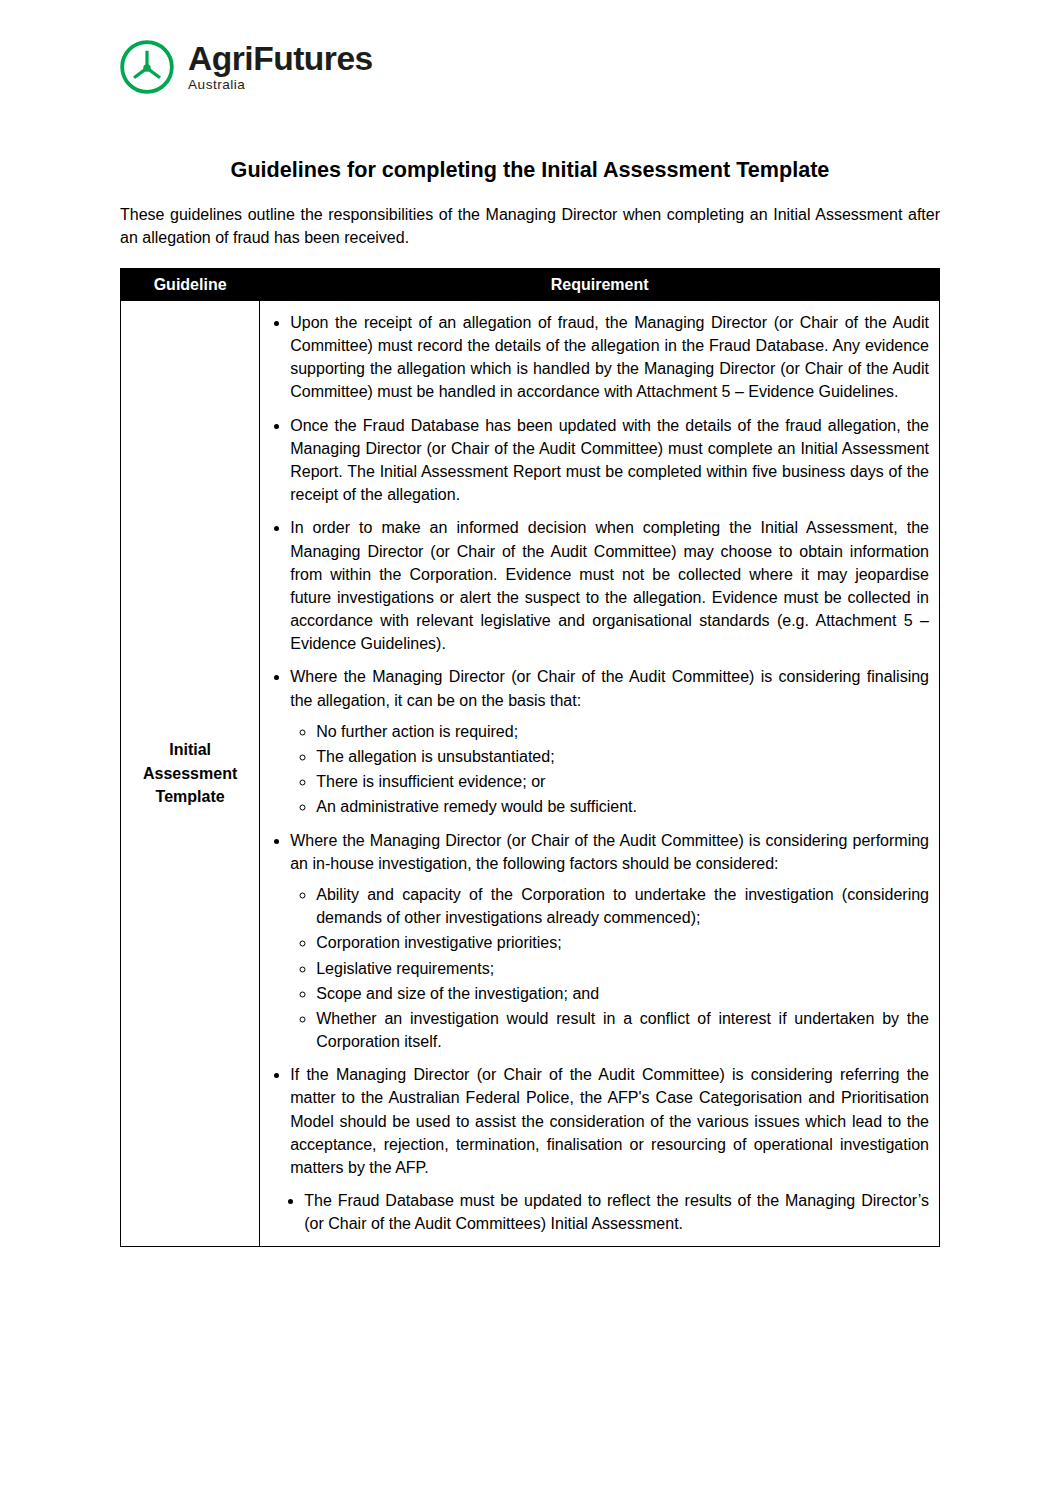AgriFutures
Australia
Guidelines for completing the Initial Assessment Template
These guidelines outline the responsibilities of the Managing Director when completing an Initial Assessment after an allegation of fraud has been received.
| Guideline | Requirement |
| --- | --- |
| Initial Assessment Template | Upon the receipt of an allegation of fraud, the Managing Director (or Chair of the Audit Committee) must record the details of the allegation in the Fraud Database. Any evidence supporting the allegation which is handled by the Managing Director (or Chair of the Audit Committee) must be handled in accordance with Attachment 5 – Evidence Guidelines. Once the Fraud Database has been updated with the details of the fraud allegation, the Managing Director (or Chair of the Audit Committee) must complete an Initial Assessment Report. The Initial Assessment Report must be completed within five business days of the receipt of the allegation. In order to make an informed decision when completing the Initial Assessment, the Managing Director (or Chair of the Audit Committee) may choose to obtain information from within the Corporation. Evidence must not be collected where it may jeopardise future investigations or alert the suspect to the allegation. Evidence must be collected in accordance with relevant legislative and organisational standards (e.g. Attachment 5 – Evidence Guidelines). Where the Managing Director (or Chair of the Audit Committee) is considering finalising the allegation, it can be on the basis that: No further action is required; The allegation is unsubstantiated; There is insufficient evidence; or An administrative remedy would be sufficient. Where the Managing Director (or Chair of the Audit Committee) is considering performing an in-house investigation, the following factors should be considered: Ability and capacity of the Corporation to undertake the investigation (considering demands of other investigations already commenced); Corporation investigative priorities; Legislative requirements; Scope and size of the investigation; and Whether an investigation would result in a conflict of interest if undertaken by the Corporation itself. If the Managing Director (or Chair of the Audit Committee) is considering referring the matter to the Australian Federal Police, the AFP's Case Categorisation and Prioritisation Model should be used to assist the consideration of the various issues which lead to the acceptance, rejection, termination, finalisation or resourcing of operational investigation matters by the AFP. The Fraud Database must be updated to reflect the results of the Managing Director’s (or Chair of the Audit Committees) Initial Assessment. |